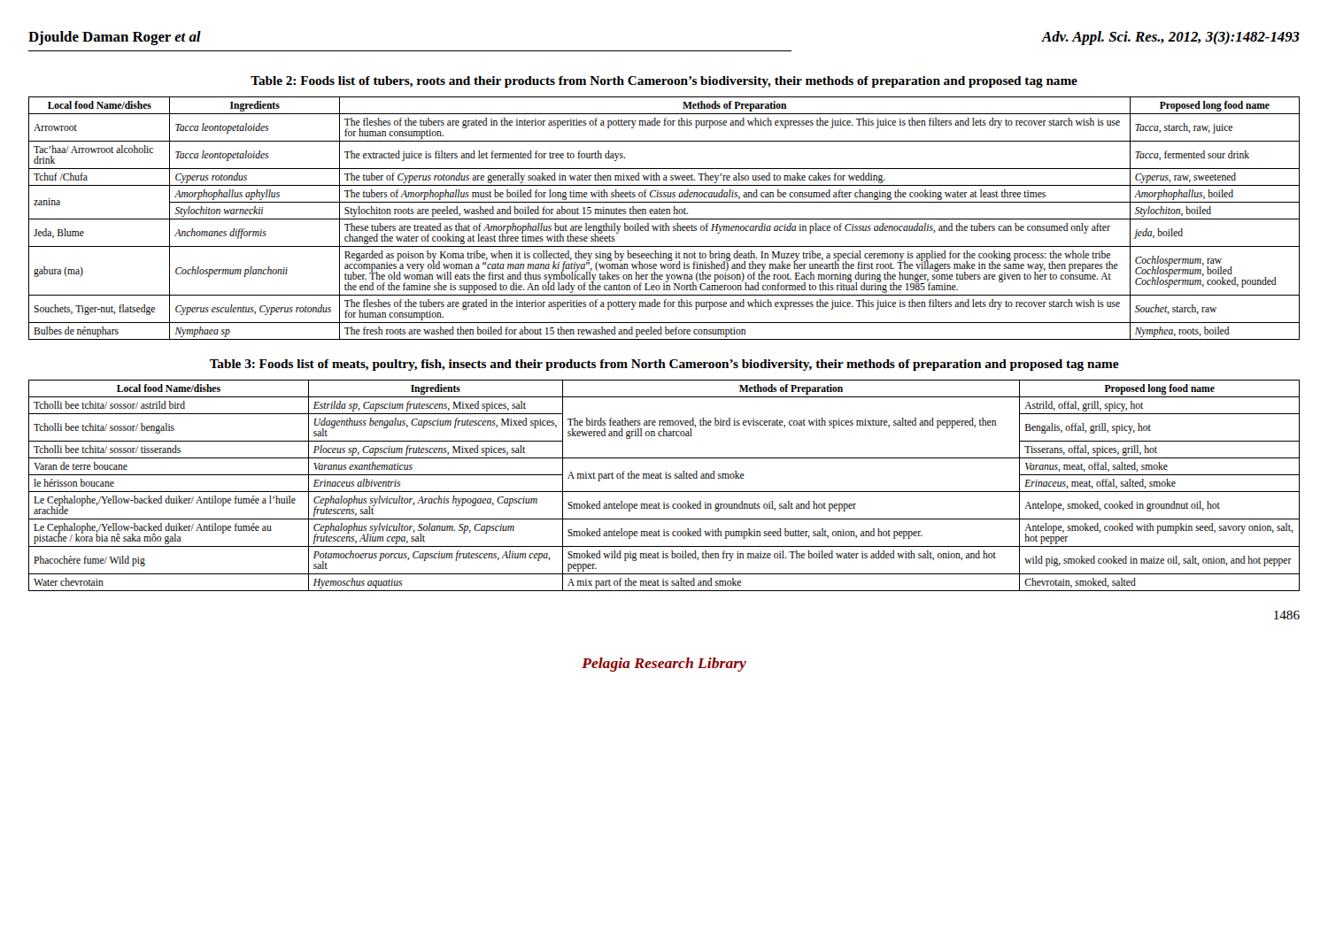Djoulde Daman Roger et al Adv. Appl. Sci. Res., 2012, 3(3):1482-1493
Table 2: Foods list of tubers, roots and their products from North Cameroon’s biodiversity, their methods of preparation and proposed tag name
| Local food Name/dishes | Ingredients | Methods of Preparation | Proposed long food name |
| --- | --- | --- | --- |
| Arrowroot | Tacca leontopetaloides | The fleshes of the tubers are grated in the interior asperities of a pottery made for this purpose and which expresses the juice. This juice is then filters and lets dry to recover starch wish is use for human consumption. | Tacca , starch, raw, juice |
| Tac’haa/ Arrowroot alcoholic drink | Tacca leontopetaloides | The extracted juice is filters and let fermented for tree to fourth days. | Tacca , fermented sour drink |
| Tchuf /Chufa | Cyperus rotondus | The tuber of Cyperus rotondus are generally soaked in water then mixed with a sweet. They’re also used to make cakes for wedding. | Cyperus , raw, sweetened |
| zanina | Amorphophallus aphyllus | The tubers of Amorphophallus must be boiled for long time with sheets of Cissus adenocaudalis , and can be consumed after changing the cooking water at least three times | Amorphophallus , boiled |
| Stylochiton warneckii | Stylochiton roots are peeled, washed and boiled for about 15 minutes then eaten hot. | Stylochiton , boiled |
| Jeda, Blume | Anchomanes difformis | These tubers are treated as that of Amorphophallus but are lengthily boiled with sheets of Hymenocardia acida in place of Cissus adenocaudalis , and the tubers can be consumed only after changed the water of cooking at least three times with these sheets | jeda , boiled |
| gabura (ma) | Cochlospermum planchonii | Regarded as poison by Koma tribe, when it is collected, they sing by beseeching it not to bring death. In Muzey tribe, a special ceremony is applied for the cooking process: the whole tribe accompanies a very old woman a “ cata man mana ki fatiya ”, (woman whose word is finished) and they make her unearth the first root. The villagers make in the same way, then prepares the tuber. The old woman will eats the first and thus symbolically takes on her the yowna (the poison) of the root. Each morning during the hunger, some tubers are given to her to consume. At the end of the famine she is supposed to die. An old lady of the canton of Leo in North Cameroon had conformed to this ritual during the 1985 famine. | Cochlospermum , raw Cochlospermum , boiled Cochlospermum , cooked, pounded |
| Souchets, Tiger-nut, flatsedge | Cyperus esculentus , Cyperus rotondus | The fleshes of the tubers are grated in the interior asperities of a pottery made for this purpose and which expresses the juice. This juice is then filters and lets dry to recover starch wish is use for human consumption. | Souchet , starch, raw |
| Bulbes de nénuphars | Nymphaea sp | The fresh roots are washed then boiled for about 15 then rewashed and peeled before consumption | Nymphea , roots, boiled |
Table 3: Foods list of meats, poultry, fish, insects and their products from North Cameroon’s biodiversity, their methods of preparation and proposed tag name
| Local food Name/dishes | Ingredients | Methods of Preparation | Proposed long food name |
| --- | --- | --- | --- |
| Tcholli bee tchita/ sossor/ astrild bird | Estrilda sp , Capscium frutescens , Mixed spices, salt | The birds feathers are removed, the bird is eviscerate, coat with spices mixture, salted and peppered, then skewered and grill on charcoal | Astrild, offal, grill, spicy, hot |
| Tcholli bee tchita/ sossor/ bengalis | Udagenthuss bengalus , Capscium frutescens , Mixed spices, salt | Bengalis, offal, grill, spicy, hot |
| Tcholli bee tchita/ sossor/ tisserands | Ploceus sp , Capscium frutescens , Mixed spices, salt | Tisserans, offal, spices, grill, hot |
| Varan de terre boucane | Varanus exanthematicus | A mixt part of the meat is salted and smoke | Varanus , meat, offal, salted, smoke |
| le hérisson boucane | Erinaceus albiventris | Erinaceus , meat, offal, salted, smoke |
| Le Cephalophe,/Yellow-backed duiker/ Antilope fumée a l’huile arachide | Cephalophus sylvicultor , Arachis hypogaea , Capscium frutescens , salt | Smoked antelope meat is cooked in groundnuts oil, salt and hot pepper | Antelope, smoked, cooked in groundnut oil, hot |
| Le Cephalophe,/Yellow-backed duiker/ Antilope fumée au pistache / kora bia nê saka môo gala | Cephalophus sylvicultor , Solanum. Sp , Capscium frutescens , Alium cepa , salt | Smoked antelope meat is cooked with pumpkin seed butter, salt, onion, and hot pepper. | Antelope, smoked, cooked with pumpkin seed, savory onion, salt, hot pepper |
| Phacochère fume/ Wild pig | Potamochoerus porcus , Capscium frutescens , Alium cepa , salt | Smoked wild pig meat is boiled, then fry in maize oil. The boiled water is added with salt, onion, and hot pepper. | wild pig, smoked cooked in maize oil, salt, onion, and hot pepper |
| Water chevrotain | Hyemoschus aquatius | A mix part of the meat is salted and smoke | Chevrotain, smoked, salted |
1486
Pelagia Research Library